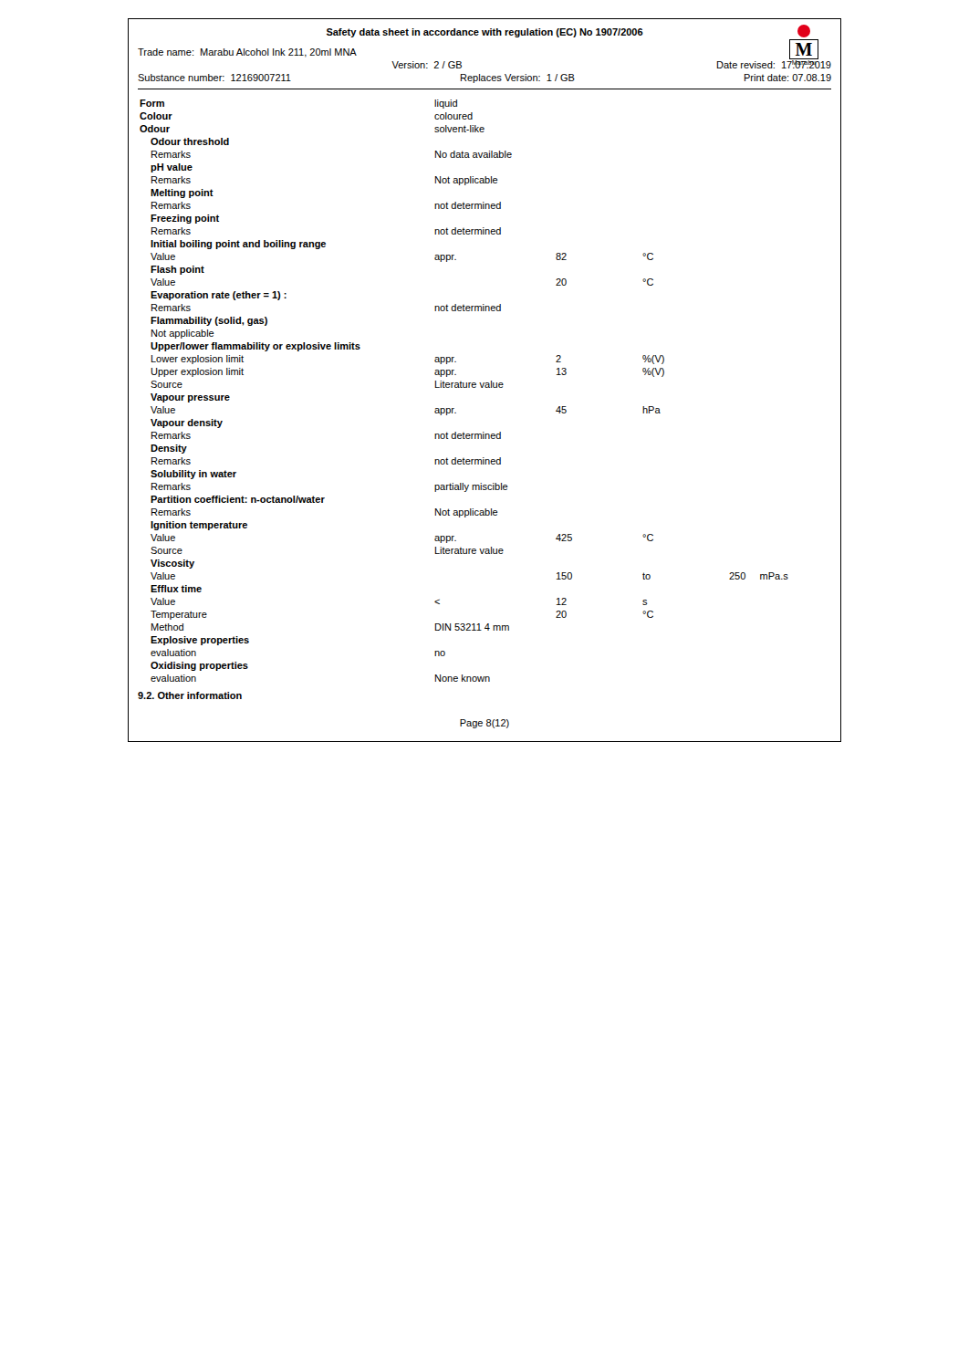M
Marabu
Safety data sheet in accordance with regulation (EC) No 1907/2006
Trade name: Marabu Alcohol Ink 211, 20ml MNA
Version: 2 / GB
Date revised: 17.07.2019
Substance number: 12169007211
Replaces Version: 1 / GB
Print date: 07.08.19
| Form | liquid |
| Colour | coloured |
| Odour | solvent-like |
| Odour threshold | |
| Remarks | No data available |
| pH value | |
| Remarks | Not applicable |
| Melting point | |
| Remarks | not determined |
| Freezing point | |
| Remarks | not determined |
| Initial boiling point and boiling range | |
| Value | appr. | 82 | °C | |
| Flash point | |
| Value | | 20 | °C | |
| Evaporation rate (ether = 1) : | |
| Remarks | not determined |
| Flammability (solid, gas) | |
| Not applicable | |
| Upper/lower flammability or explosive limits | |
| Lower explosion limit | appr. | 2 | %(V) | |
| Upper explosion limit | appr. | 13 | %(V) | |
| Source | Literature value |
| Vapour pressure | |
| Value | appr. | 45 | hPa | |
| Vapour density | |
| Remarks | not determined |
| Density | |
| Remarks | not determined |
| Solubility in water | |
| Remarks | partially miscible |
| Partition coefficient: n-octanol/water | |
| Remarks | Not applicable |
| Ignition temperature | |
| Value | appr. | 425 | °C | |
| Source | Literature value |
| Viscosity | |
| Value | | 150 | to | 250 mPa.s |
| Efflux time | |
| Value | < | 12 | s | |
| Temperature | | 20 | °C | |
| Method | DIN 53211 4 mm |
| Explosive properties | |
| evaluation | no |
| Oxidising properties | |
| evaluation | None known |
9.2. Other information
Page 8(12)